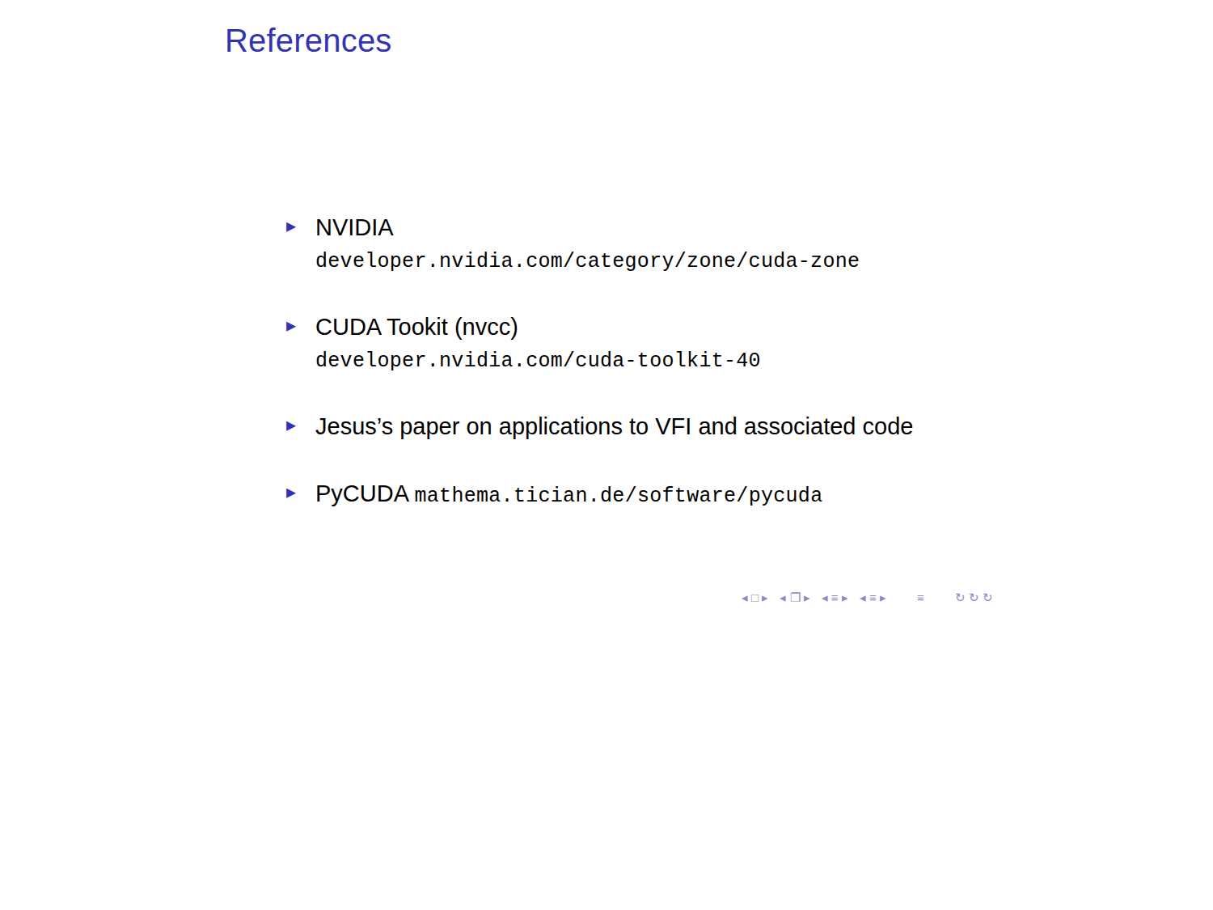References
NVIDIA developer.nvidia.com/category/zone/cuda-zone
CUDA Tookit (nvcc) developer.nvidia.com/cuda-toolkit-40
Jesus’s paper on applications to VFI and associated code
PyCUDA mathema.tician.de/software/pycuda
◂ □ ▸ ◂ ❐ ▸ ◂ ≡ ▸ ◂ ≡ ▸ ≡ ↻ ↻ ↻